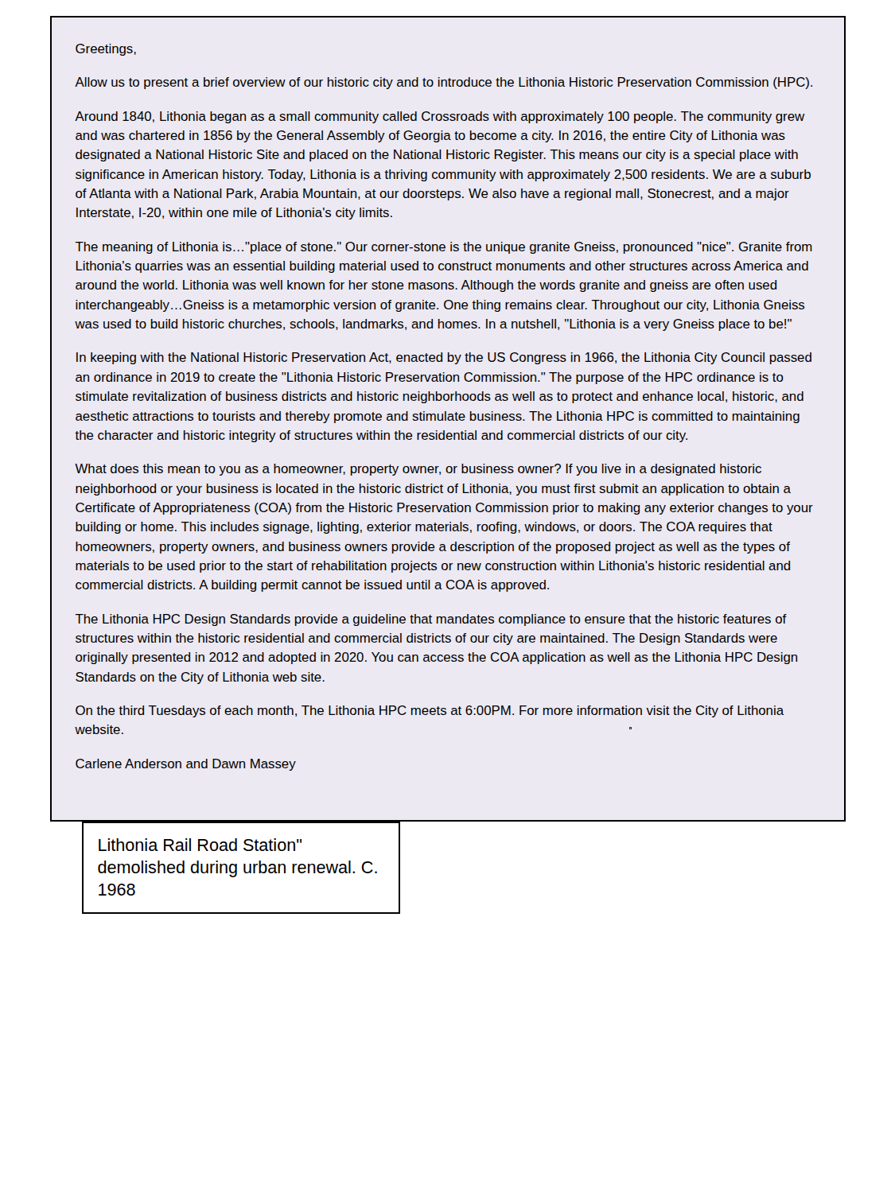Greetings,
Allow us to present a brief overview of our historic city and to introduce the Lithonia Historic Preservation Commission (HPC).
Around 1840, Lithonia began as a small community called Crossroads with approximately 100 people. The community grew and was chartered in 1856 by the General Assembly of Georgia to become a city. In 2016, the entire City of Lithonia was designated a National Historic Site and placed on the National Historic Register. This means our city is a special place with significance in American history. Today, Lithonia is a thriving community with approximately 2,500 residents. We are a suburb of Atlanta with a National Park, Arabia Mountain, at our doorsteps. We also have a regional mall, Stonecrest, and a major Interstate, I-20, within one mile of Lithonia's city limits.
The meaning of Lithonia is…"place of stone." Our corner-stone is the unique granite Gneiss, pronounced "nice". Granite from Lithonia's quarries was an essential building material used to construct monuments and other structures across America and around the world. Lithonia was well known for her stone masons. Although the words granite and gneiss are often used interchangeably…Gneiss is a metamorphic version of granite. One thing remains clear. Throughout our city, Lithonia Gneiss was used to build historic churches, schools, landmarks, and homes. In a nutshell, "Lithonia is a very Gneiss place to be!"
In keeping with the National Historic Preservation Act, enacted by the US Congress in 1966, the Lithonia City Council passed an ordinance in 2019 to create the "Lithonia Historic Preservation Commission." The purpose of the HPC ordinance is to stimulate revitalization of business districts and historic neighborhoods as well as to protect and enhance local, historic, and aesthetic attractions to tourists and thereby promote and stimulate business. The Lithonia HPC is committed to maintaining the character and historic integrity of structures within the residential and commercial districts of our city.
What does this mean to you as a homeowner, property owner, or business owner? If you live in a designated historic neighborhood or your business is located in the historic district of Lithonia, you must first submit an application to obtain a Certificate of Appropriateness (COA) from the Historic Preservation Commission prior to making any exterior changes to your building or home. This includes signage, lighting, exterior materials, roofing, windows, or doors. The COA requires that homeowners, property owners, and business owners provide a description of the proposed project as well as the types of materials to be used prior to the start of rehabilitation projects or new construction within Lithonia's historic residential and commercial districts. A building permit cannot be issued until a COA is approved.
The Lithonia HPC Design Standards provide a guideline that mandates compliance to ensure that the historic features of structures within the historic residential and commercial districts of our city are maintained. The Design Standards were originally presented in 2012 and adopted in 2020. You can access the COA application as well as the Lithonia HPC Design Standards on the City of Lithonia web site.
On the third Tuesdays of each month, The Lithonia HPC meets at 6:00PM. For more information visit the City of Lithonia website.
Carlene Anderson and Dawn Massey
Lithonia Rail Road Station" demolished during urban renewal. C. 1968